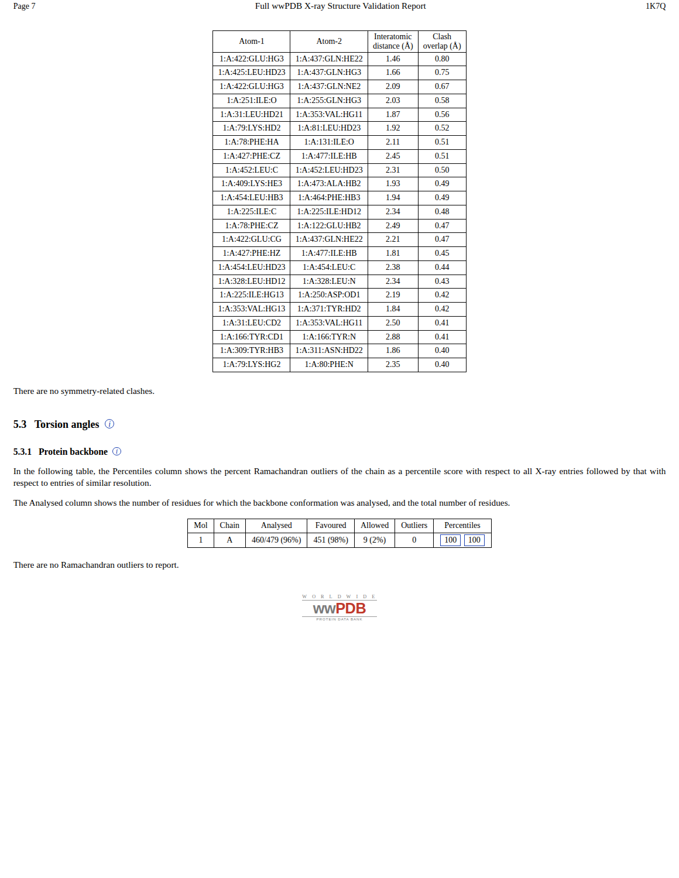Page 7
Full wwPDB X-ray Structure Validation Report
1K7Q
| Atom-1 | Atom-2 | Interatomic distance (Å) | Clash overlap (Å) |
| --- | --- | --- | --- |
| 1:A:422:GLU:HG3 | 1:A:437:GLN:HE22 | 1.46 | 0.80 |
| 1:A:425:LEU:HD23 | 1:A:437:GLN:HG3 | 1.66 | 0.75 |
| 1:A:422:GLU:HG3 | 1:A:437:GLN:NE2 | 2.09 | 0.67 |
| 1:A:251:ILE:O | 1:A:255:GLN:HG3 | 2.03 | 0.58 |
| 1:A:31:LEU:HD21 | 1:A:353:VAL:HG11 | 1.87 | 0.56 |
| 1:A:79:LYS:HD2 | 1:A:81:LEU:HD23 | 1.92 | 0.52 |
| 1:A:78:PHE:HA | 1:A:131:ILE:O | 2.11 | 0.51 |
| 1:A:427:PHE:CZ | 1:A:477:ILE:HB | 2.45 | 0.51 |
| 1:A:452:LEU:C | 1:A:452:LEU:HD23 | 2.31 | 0.50 |
| 1:A:409:LYS:HE3 | 1:A:473:ALA:HB2 | 1.93 | 0.49 |
| 1:A:454:LEU:HB3 | 1:A:464:PHE:HB3 | 1.94 | 0.49 |
| 1:A:225:ILE:C | 1:A:225:ILE:HD12 | 2.34 | 0.48 |
| 1:A:78:PHE:CZ | 1:A:122:GLU:HB2 | 2.49 | 0.47 |
| 1:A:422:GLU:CG | 1:A:437:GLN:HE22 | 2.21 | 0.47 |
| 1:A:427:PHE:HZ | 1:A:477:ILE:HB | 1.81 | 0.45 |
| 1:A:454:LEU:HD23 | 1:A:454:LEU:C | 2.38 | 0.44 |
| 1:A:328:LEU:HD12 | 1:A:328:LEU:N | 2.34 | 0.43 |
| 1:A:225:ILE:HG13 | 1:A:250:ASP:OD1 | 2.19 | 0.42 |
| 1:A:353:VAL:HG13 | 1:A:371:TYR:HD2 | 1.84 | 0.42 |
| 1:A:31:LEU:CD2 | 1:A:353:VAL:HG11 | 2.50 | 0.41 |
| 1:A:166:TYR:CD1 | 1:A:166:TYR:N | 2.88 | 0.41 |
| 1:A:309:TYR:HB3 | 1:A:311:ASN:HD22 | 1.86 | 0.40 |
| 1:A:79:LYS:HG2 | 1:A:80:PHE:N | 2.35 | 0.40 |
There are no symmetry-related clashes.
5.3 Torsion angles i
5.3.1 Protein backbone i
In the following table, the Percentiles column shows the percent Ramachandran outliers of the chain as a percentile score with respect to all X-ray entries followed by that with respect to entries of similar resolution.
The Analysed column shows the number of residues for which the backbone conformation was analysed, and the total number of residues.
| Mol | Chain | Analysed | Favoured | Allowed | Outliers | Percentiles |
| --- | --- | --- | --- | --- | --- | --- |
| 1 | A | 460/479 (96%) | 451 (98%) | 9 (2%) | 0 | 100 100 |
There are no Ramachandran outliers to report.
W O R L D W I D E
ww PDB
PROTEIN DATA BANK